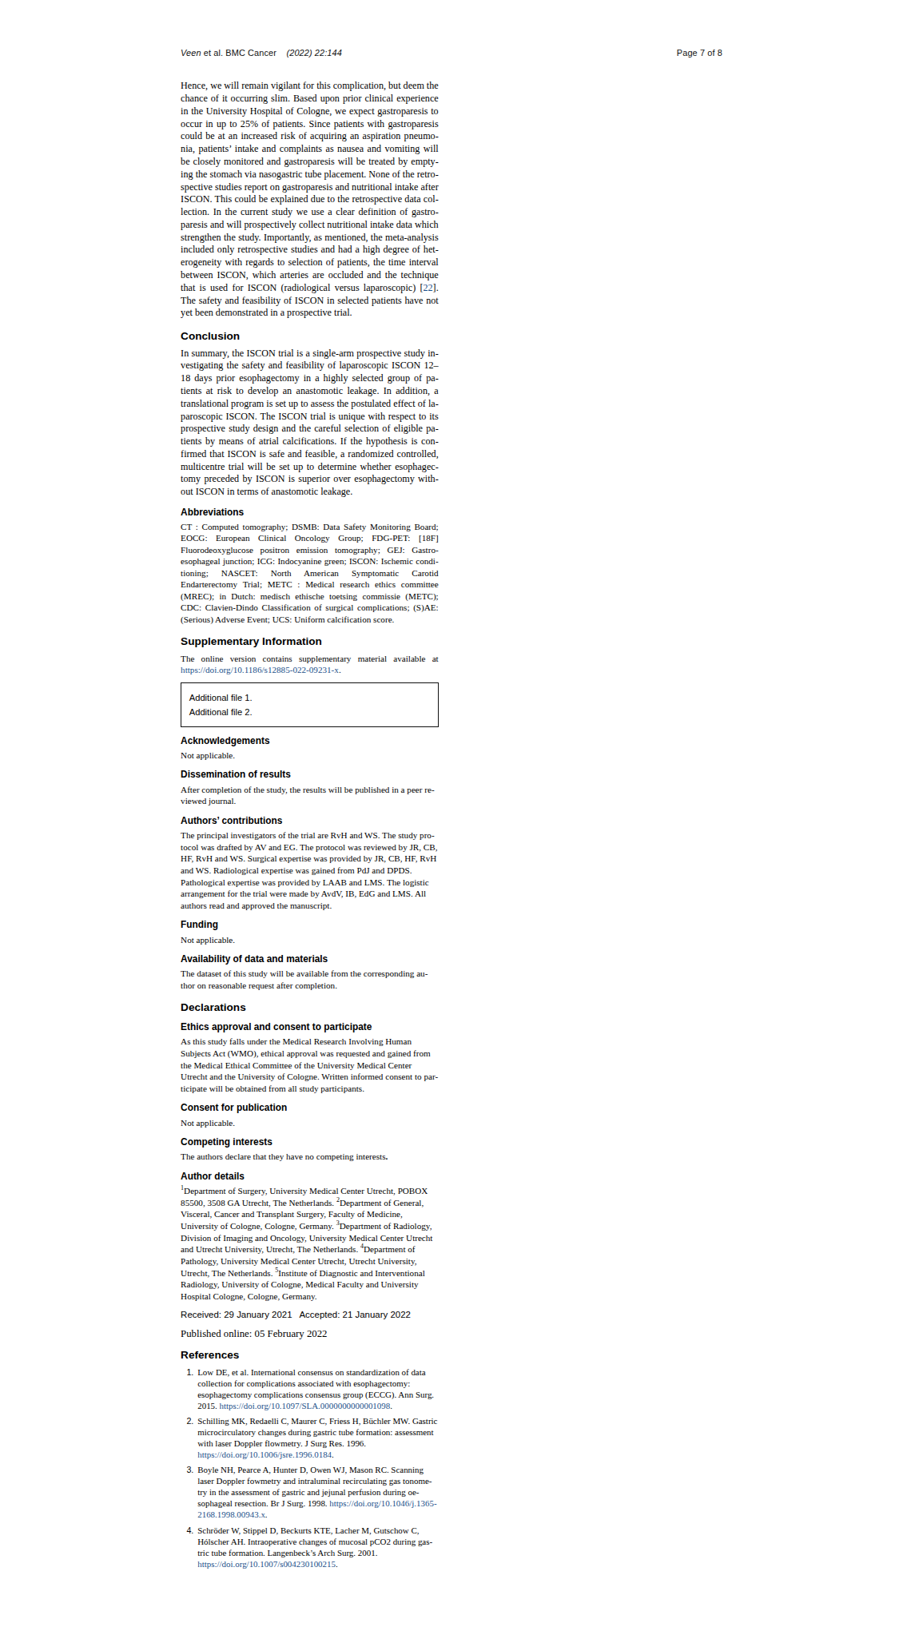Veen et al. BMC Cancer (2022) 22:144
Page 7 of 8
Hence, we will remain vigilant for this complication, but deem the chance of it occurring slim. Based upon prior clinical experience in the University Hospital of Cologne, we expect gastroparesis to occur in up to 25% of patients. Since patients with gastroparesis could be at an increased risk of acquiring an aspiration pneumonia, patients’ intake and complaints as nausea and vomiting will be closely monitored and gastroparesis will be treated by emptying the stomach via nasogastric tube placement. None of the retrospective studies report on gastroparesis and nutritional intake after ISCON. This could be explained due to the retrospective data collection. In the current study we use a clear definition of gastroparesis and will prospectively collect nutritional intake data which strengthen the study. Importantly, as mentioned, the meta-analysis included only retrospective studies and had a high degree of heterogeneity with regards to selection of patients, the time interval between ISCON, which arteries are occluded and the technique that is used for ISCON (radiological versus laparoscopic) [22]. The safety and feasibility of ISCON in selected patients have not yet been demonstrated in a prospective trial.
Conclusion
In summary, the ISCON trial is a single-arm prospective study investigating the safety and feasibility of laparoscopic ISCON 12–18 days prior esophagectomy in a highly selected group of patients at risk to develop an anastomotic leakage. In addition, a translational program is set up to assess the postulated effect of laparoscopic ISCON. The ISCON trial is unique with respect to its prospective study design and the careful selection of eligible patients by means of atrial calcifications. If the hypothesis is confirmed that ISCON is safe and feasible, a randomized controlled, multicentre trial will be set up to determine whether esophagectomy preceded by ISCON is superior over esophagectomy without ISCON in terms of anastomotic leakage.
Abbreviations
CT : Computed tomography; DSMB: Data Safety Monitoring Board; EOCG: European Clinical Oncology Group; FDG-PET: [18F] Fluorodeoxyglucose positron emission tomography; GEJ: Gastro-esophageal junction; ICG: Indocyanine green; ISCON: Ischemic conditioning; NASCET: North American Symptomatic Carotid Endarterectomy Trial; METC : Medical research ethics committee (MREC); in Dutch: medisch ethische toetsing commissie (METC); CDC: Clavien-Dindo Classification of surgical complications; (S)AE: (Serious) Adverse Event; UCS: Uniform calcification score.
Supplementary Information
The online version contains supplementary material available at https://doi.org/10.1186/s12885-022-09231-x.
Additional file 1.
Additional file 2.
Acknowledgements
Not applicable.
Dissemination of results
After completion of the study, the results will be published in a peer reviewed journal.
Authors’ contributions
The principal investigators of the trial are RvH and WS. The study protocol was drafted by AV and EG. The protocol was reviewed by JR, CB, HF, RvH and WS. Surgical expertise was provided by JR, CB, HF, RvH and WS. Radiological expertise was gained from PdJ and DPDS. Pathological expertise was provided by LAAB and LMS. The logistic arrangement for the trial were made by AvdV, IB, EdG and LMS. All authors read and approved the manuscript.
Funding
Not applicable.
Availability of data and materials
The dataset of this study will be available from the corresponding author on reasonable request after completion.
Declarations
Ethics approval and consent to participate
As this study falls under the Medical Research Involving Human Subjects Act (WMO), ethical approval was requested and gained from the Medical Ethical Committee of the University Medical Center Utrecht and the University of Cologne. Written informed consent to participate will be obtained from all study participants.
Consent for publication
Not applicable.
Competing interests
The authors declare that they have no competing interests.
Author details
1Department of Surgery, University Medical Center Utrecht, POBOX 85500, 3508 GA Utrecht, The Netherlands. 2Department of General, Visceral, Cancer and Transplant Surgery, Faculty of Medicine, University of Cologne, Cologne, Germany. 3Department of Radiology, Division of Imaging and Oncology, University Medical Center Utrecht and Utrecht University, Utrecht, The Netherlands. 4Department of Pathology, University Medical Center Utrecht, Utrecht University, Utrecht, The Netherlands. 5Institute of Diagnostic and Interventional Radiology, University of Cologne, Medical Faculty and University Hospital Cologne, Cologne, Germany.
Received: 29 January 2021 Accepted: 21 January 2022
Published online: 05 February 2022
References
Low DE, et al. International consensus on standardization of data collection for complications associated with esophagectomy: esophagectomy complications consensus group (ECCG). Ann Surg. 2015. https://doi.org/10.1097/SLA.0000000000001098.
Schilling MK, Redaelli C, Maurer C, Friess H, Büchler MW. Gastric microcirculatory changes during gastric tube formation: assessment with laser Doppler flowmetry. J Surg Res. 1996. https://doi.org/10.1006/jsre.1996.0184.
Boyle NH, Pearce A, Hunter D, Owen WJ, Mason RC. Scanning laser Doppler fowmetry and intraluminal recirculating gas tonometry in the assessment of gastric and jejunal perfusion during oesophageal resection. Br J Surg. 1998. https://doi.org/10.1046/j.1365-2168.1998.00943.x.
Schröder W, Stippel D, Beckurts KTE, Lacher M, Gutschow C, Hólscher AH. Intraoperative changes of mucosal pCO2 during gastric tube formation. Langenbeck’s Arch Surg. 2001. https://doi.org/10.1007/s004230100215.